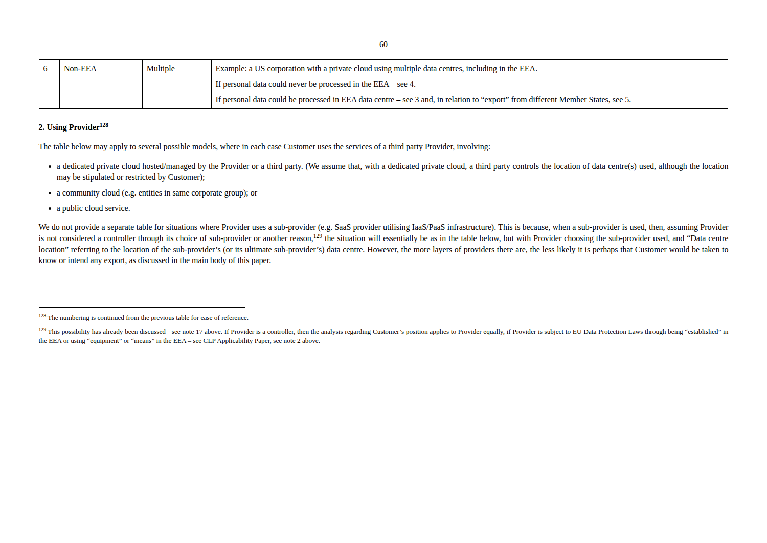60
| 6 | Non-EEA | Multiple | Example: a US corporation with a private cloud using multiple data centres, including in the EEA. If personal data could never be processed in the EEA – see 4. If personal data could be processed in EEA data centre – see 3 and, in relation to “export” from different Member States, see 5. |
2. Using Provider128
The table below may apply to several possible models, where in each case Customer uses the services of a third party Provider, involving:
a dedicated private cloud hosted/managed by the Provider or a third party. (We assume that, with a dedicated private cloud, a third party controls the location of data centre(s) used, although the location may be stipulated or restricted by Customer);
a community cloud (e.g. entities in same corporate group); or
a public cloud service.
We do not provide a separate table for situations where Provider uses a sub-provider (e.g. SaaS provider utilising IaaS/PaaS infrastructure). This is because, when a sub-provider is used, then, assuming Provider is not considered a controller through its choice of sub-provider or another reason,129 the situation will essentially be as in the table below, but with Provider choosing the sub-provider used, and “Data centre location” referring to the location of the sub-provider’s (or its ultimate sub-provider’s) data centre. However, the more layers of providers there are, the less likely it is perhaps that Customer would be taken to know or intend any export, as discussed in the main body of this paper.
128 The numbering is continued from the previous table for ease of reference.
129 This possibility has already been discussed - see note 17 above. If Provider is a controller, then the analysis regarding Customer’s position applies to Provider equally, if Provider is subject to EU Data Protection Laws through being “established” in the EEA or using “equipment” or “means” in the EEA – see CLP Applicability Paper, see note 2 above.